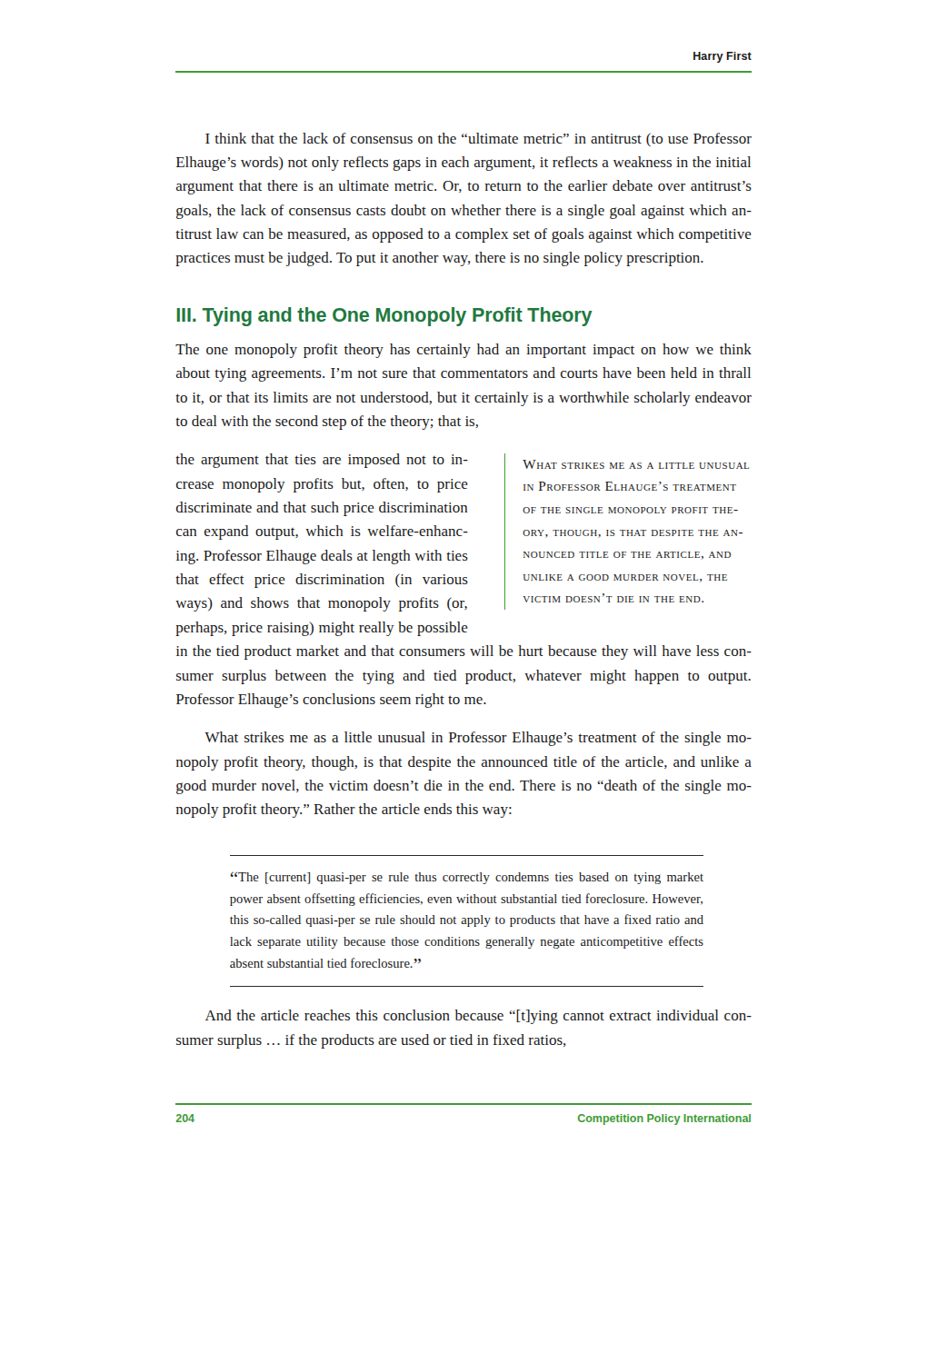Harry First
I think that the lack of consensus on the “ultimate metric” in antitrust (to use Professor Elhauge’s words) not only reflects gaps in each argument, it reflects a weakness in the initial argument that there is an ultimate metric. Or, to return to the earlier debate over antitrust’s goals, the lack of consensus casts doubt on whether there is a single goal against which antitrust law can be measured, as opposed to a complex set of goals against which competitive practices must be judged. To put it another way, there is no single policy prescription.
III. Tying and the One Monopoly Profit Theory
The one monopoly profit theory has certainly had an important impact on how we think about tying agreements. I’m not sure that commentators and courts have been held in thrall to it, or that its limits are not understood, but it certainly is a worthwhile scholarly endeavor to deal with the second step of the theory; that is,
What strikes me as a little unusual in Professor Elhauge’s treatment of the single monopoly profit theory, though, is that despite the announced title of the article, and unlike a good murder novel, the victim doesn’t die in the end.
the argument that ties are imposed not to increase monopoly profits but, often, to price discriminate and that such price discrimination can expand output, which is welfare-enhancing. Professor Elhauge deals at length with ties that effect price discrimination (in various ways) and shows that monopoly profits (or, perhaps, price raising) might really be possible in the tied product market and that consumers will be hurt because they will have less consumer surplus between the tying and tied product, whatever might happen to output. Professor Elhauge’s conclusions seem right to me.
What strikes me as a little unusual in Professor Elhauge’s treatment of the single monopoly profit theory, though, is that despite the announced title of the article, and unlike a good murder novel, the victim doesn’t die in the end. There is no “death of the single monopoly profit theory.” Rather the article ends this way:
“The [current] quasi-per se rule thus correctly condemns ties based on tying market power absent offsetting efficiencies, even without substantial tied foreclosure. However, this so-called quasi-per se rule should not apply to products that have a fixed ratio and lack separate utility because those conditions generally negate anticompetitive effects absent substantial tied foreclosure.”
And the article reaches this conclusion because “[t]ying cannot extract individual consumer surplus … if the products are used or tied in fixed ratios,
204 Competition Policy International